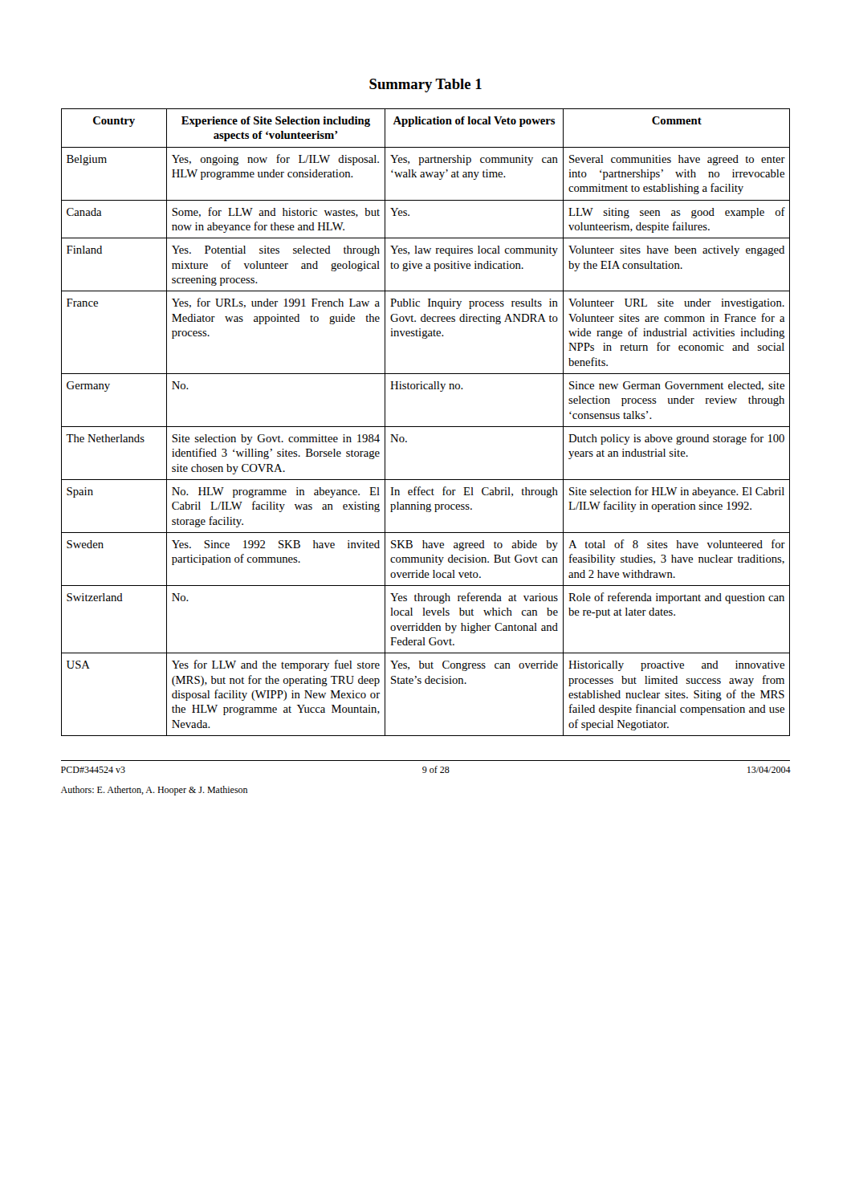Summary Table 1
| Country | Experience of Site Selection including aspects of ‘volunteerism’ | Application of local Veto powers | Comment |
| --- | --- | --- | --- |
| Belgium | Yes, ongoing now for L/ILW disposal. HLW programme under consideration. | Yes, partnership community can ‘walk away’ at any time. | Several communities have agreed to enter into ‘partnerships’ with no irrevocable commitment to establishing a facility |
| Canada | Some, for LLW and historic wastes, but now in abeyance for these and HLW. | Yes. | LLW siting seen as good example of volunteerism, despite failures. |
| Finland | Yes. Potential sites selected through mixture of volunteer and geological screening process. | Yes, law requires local community to give a positive indication. | Volunteer sites have been actively engaged by the EIA consultation. |
| France | Yes, for URLs, under 1991 French Law a Mediator was appointed to guide the process. | Public Inquiry process results in Govt. decrees directing ANDRA to investigate. | Volunteer URL site under investigation. Volunteer sites are common in France for a wide range of industrial activities including NPPs in return for economic and social benefits. |
| Germany | No. | Historically no. | Since new German Government elected, site selection process under review through ‘consensus talks’. |
| The Netherlands | Site selection by Govt. committee in 1984 identified 3 ‘willing’ sites. Borsele storage site chosen by COVRA. | No. | Dutch policy is above ground storage for 100 years at an industrial site. |
| Spain | No. HLW programme in abeyance. El Cabril L/ILW facility was an existing storage facility. | In effect for El Cabril, through planning process. | Site selection for HLW in abeyance. El Cabril L/ILW facility in operation since 1992. |
| Sweden | Yes. Since 1992 SKB have invited participation of communes. | SKB have agreed to abide by community decision. But Govt can override local veto. | A total of 8 sites have volunteered for feasibility studies, 3 have nuclear traditions, and 2 have withdrawn. |
| Switzerland | No. | Yes through referenda at various local levels but which can be overridden by higher Cantonal and Federal Govt. | Role of referenda important and question can be re-put at later dates. |
| USA | Yes for LLW and the temporary fuel store (MRS), but not for the operating TRU deep disposal facility (WIPP) in New Mexico or the HLW programme at Yucca Mountain, Nevada. | Yes, but Congress can override State’s decision. | Historically proactive and innovative processes but limited success away from established nuclear sites. Siting of the MRS failed despite financial compensation and use of special Negotiator. |
PCD#344524 v3
9 of 28
13/04/2004
Authors: E. Atherton, A. Hooper & J. Mathieson